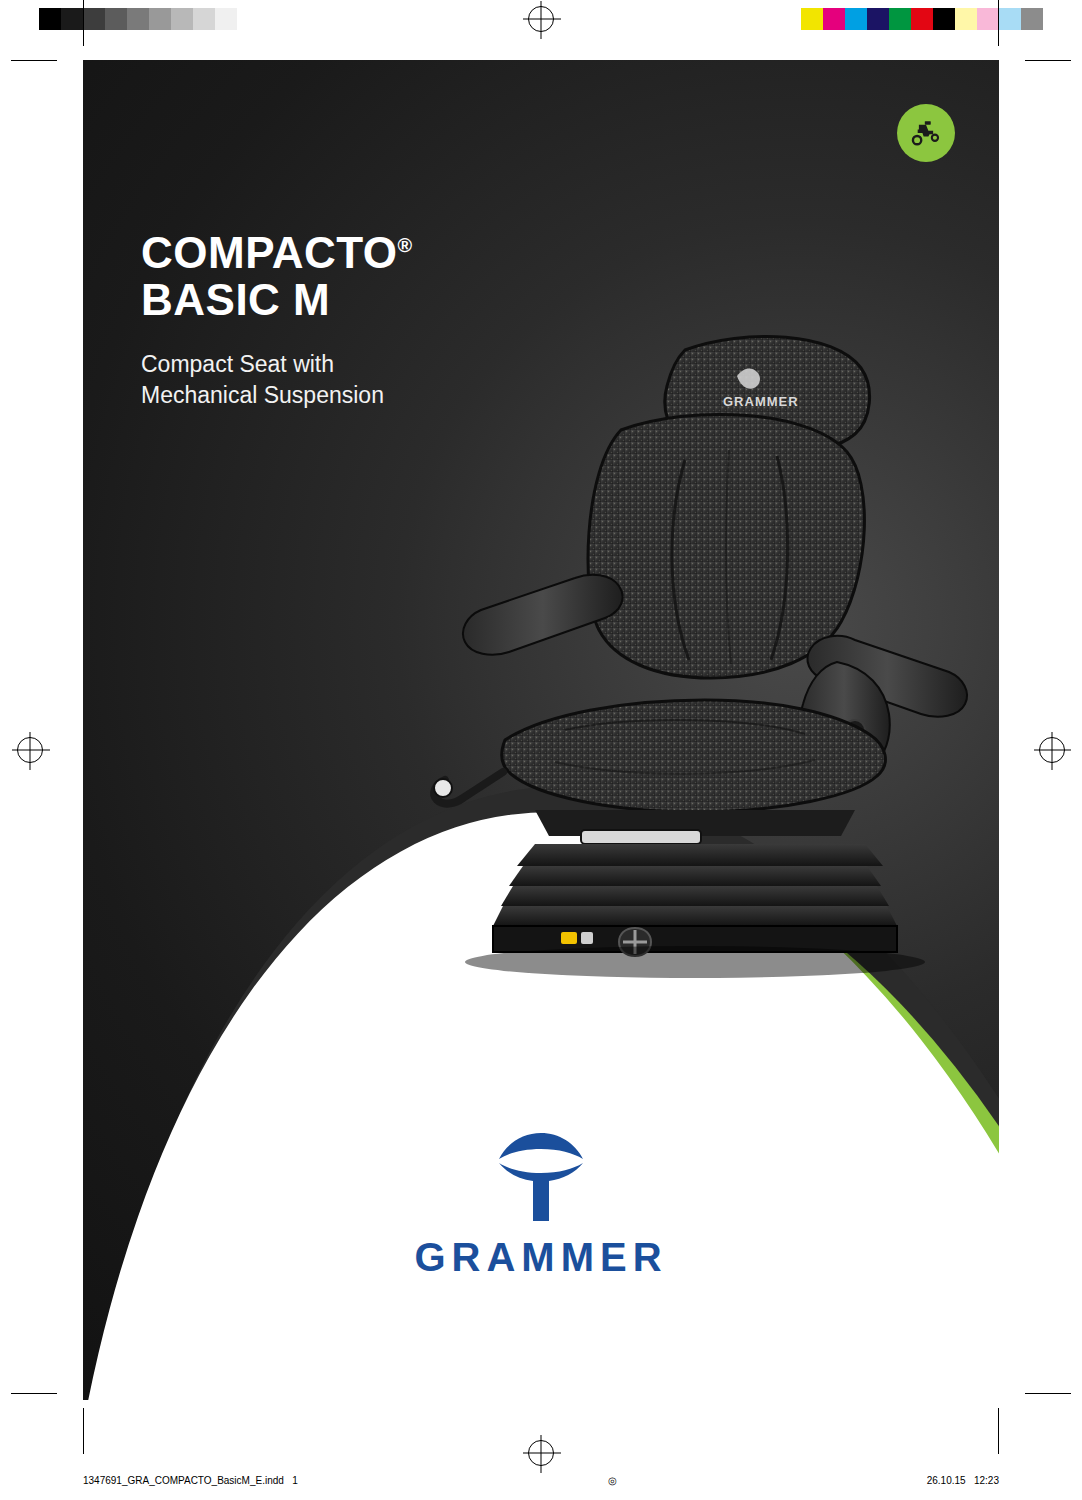COMPACTO®
BASIC M
Compact Seat with
Mechanical Suspension
GRAMMER GRAMMER
GRAMMER
1347691_GRA_COMPACTO_BasicM_E.indd 1 ◎ 26.10.15 12:23